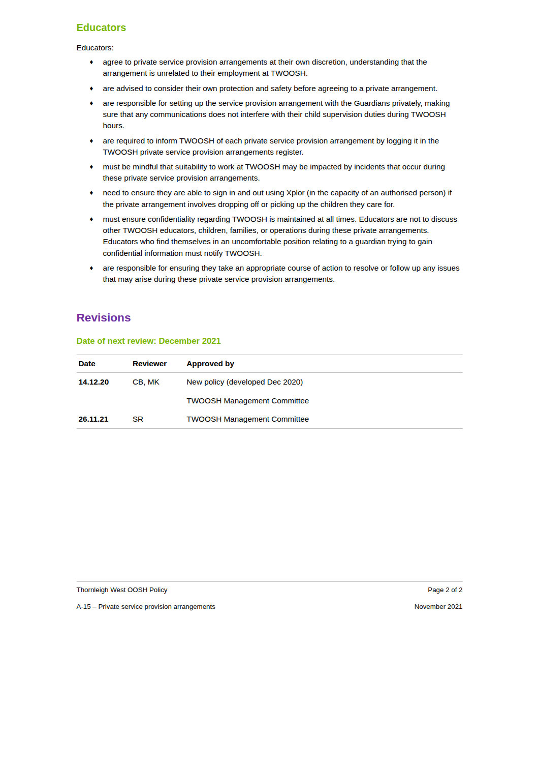Educators
Educators:
agree to private service provision arrangements at their own discretion, understanding that the arrangement is unrelated to their employment at TWOOSH.
are advised to consider their own protection and safety before agreeing to a private arrangement.
are responsible for setting up the service provision arrangement with the Guardians privately, making sure that any communications does not interfere with their child supervision duties during TWOOSH hours.
are required to inform TWOOSH of each private service provision arrangement by logging it in the TWOOSH private service provision arrangements register.
must be mindful that suitability to work at TWOOSH may be impacted by incidents that occur during these private service provision arrangements.
need to ensure they are able to sign in and out using Xplor (in the capacity of an authorised person) if the private arrangement involves dropping off or picking up the children they care for.
must ensure confidentiality regarding TWOOSH is maintained at all times. Educators are not to discuss other TWOOSH educators, children, families, or operations during these private arrangements. Educators who find themselves in an uncomfortable position relating to a guardian trying to gain confidential information must notify TWOOSH.
are responsible for ensuring they take an appropriate course of action to resolve or follow up any issues that may arise during these private service provision arrangements.
Revisions
Date of next review: December 2021
| Date | Reviewer | Approved by |
| --- | --- | --- |
| 14.12.20 | CB, MK | New policy (developed Dec 2020) |
| | | TWOOSH Management Committee |
| 26.11.21 | SR | TWOOSH Management Committee |
Thornleigh West OOSH Policy Page 2 of 2
A-15 – Private service provision arrangements November 2021